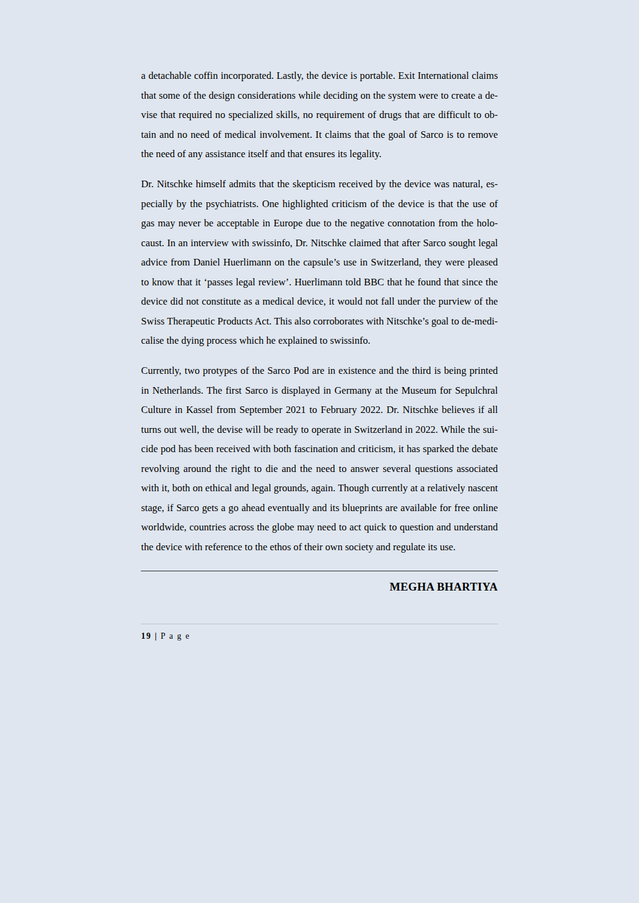a detachable coffin incorporated. Lastly, the device is portable. Exit International claims that some of the design considerations while deciding on the system were to create a devise that required no specialized skills, no requirement of drugs that are difficult to obtain and no need of medical involvement. It claims that the goal of Sarco is to remove the need of any assistance itself and that ensures its legality.
Dr. Nitschke himself admits that the skepticism received by the device was natural, especially by the psychiatrists. One highlighted criticism of the device is that the use of gas may never be acceptable in Europe due to the negative connotation from the holocaust. In an interview with swissinfo, Dr. Nitschke claimed that after Sarco sought legal advice from Daniel Huerlimann on the capsule’s use in Switzerland, they were pleased to know that it ‘passes legal review’. Huerlimann told BBC that he found that since the device did not constitute as a medical device, it would not fall under the purview of the Swiss Therapeutic Products Act. This also corroborates with Nitschke’s goal to de-medicalise the dying process which he explained to swissinfo.
Currently, two protypes of the Sarco Pod are in existence and the third is being printed in Netherlands. The first Sarco is displayed in Germany at the Museum for Sepulchral Culture in Kassel from September 2021 to February 2022. Dr. Nitschke believes if all turns out well, the devise will be ready to operate in Switzerland in 2022. While the suicide pod has been received with both fascination and criticism, it has sparked the debate revolving around the right to die and the need to answer several questions associated with it, both on ethical and legal grounds, again. Though currently at a relatively nascent stage, if Sarco gets a go ahead eventually and its blueprints are available for free online worldwide, countries across the globe may need to act quick to question and understand the device with reference to the ethos of their own society and regulate its use.
MEGHA BHARTIYA
19 | P a g e